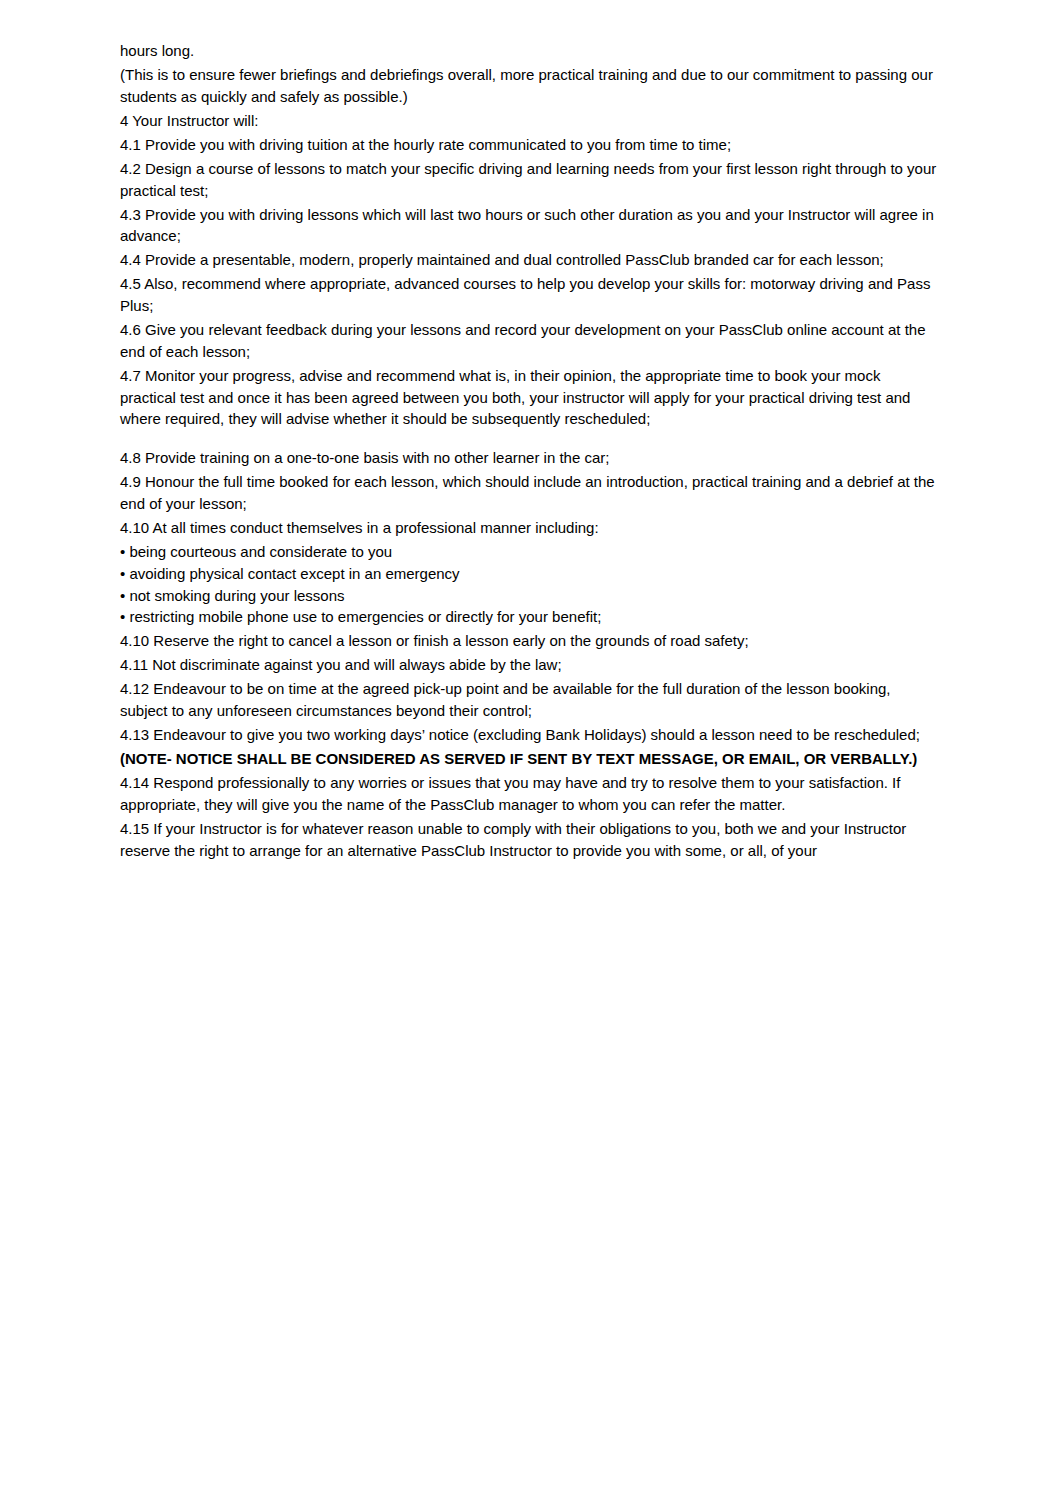hours long.
(This is to ensure fewer briefings and debriefings overall, more practical training and due to our commitment to passing our students as quickly and safely as possible.)
4 Your Instructor will:
4.1 Provide you with driving tuition at the hourly rate communicated to you from time to time;
4.2 Design a course of lessons to match your specific driving and learning needs from your first lesson right through to your practical test;
4.3 Provide you with driving lessons which will last two hours or such other duration as you and your Instructor will agree in advance;
4.4 Provide a presentable, modern, properly maintained and dual controlled PassClub branded car for each lesson;
4.5 Also, recommend where appropriate, advanced courses to help you develop your skills for: motorway driving and Pass Plus;
4.6 Give you relevant feedback during your lessons and record your development on your PassClub online account at the end of each lesson;
4.7 Monitor your progress, advise and recommend what is, in their opinion, the appropriate time to book your mock practical test and once it has been agreed between you both, your instructor will apply for your practical driving test and where required, they will advise whether it should be subsequently rescheduled;
4.8 Provide training on a one-to-one basis with no other learner in the car;
4.9 Honour the full time booked for each lesson, which should include an introduction, practical training and a debrief at the end of your lesson;
4.10 At all times conduct themselves in a professional manner including:
being courteous and considerate to you
avoiding physical contact except in an emergency
not smoking during your lessons
restricting mobile phone use to emergencies or directly for your benefit;
4.10 Reserve the right to cancel a lesson or finish a lesson early on the grounds of road safety;
4.11 Not discriminate against you and will always abide by the law;
4.12 Endeavour to be on time at the agreed pick-up point and be available for the full duration of the lesson booking, subject to any unforeseen circumstances beyond their control;
4.13 Endeavour to give you two working days’ notice (excluding Bank Holidays) should a lesson need to be rescheduled;
(NOTE- NOTICE SHALL BE CONSIDERED AS SERVED IF SENT BY TEXT MESSAGE, OR EMAIL, OR VERBALLY.)
4.14 Respond professionally to any worries or issues that you may have and try to resolve them to your satisfaction. If appropriate, they will give you the name of the PassClub manager to whom you can refer the matter.
4.15 If your Instructor is for whatever reason unable to comply with their obligations to you, both we and your Instructor reserve the right to arrange for an alternative PassClub Instructor to provide you with some, or all, of your